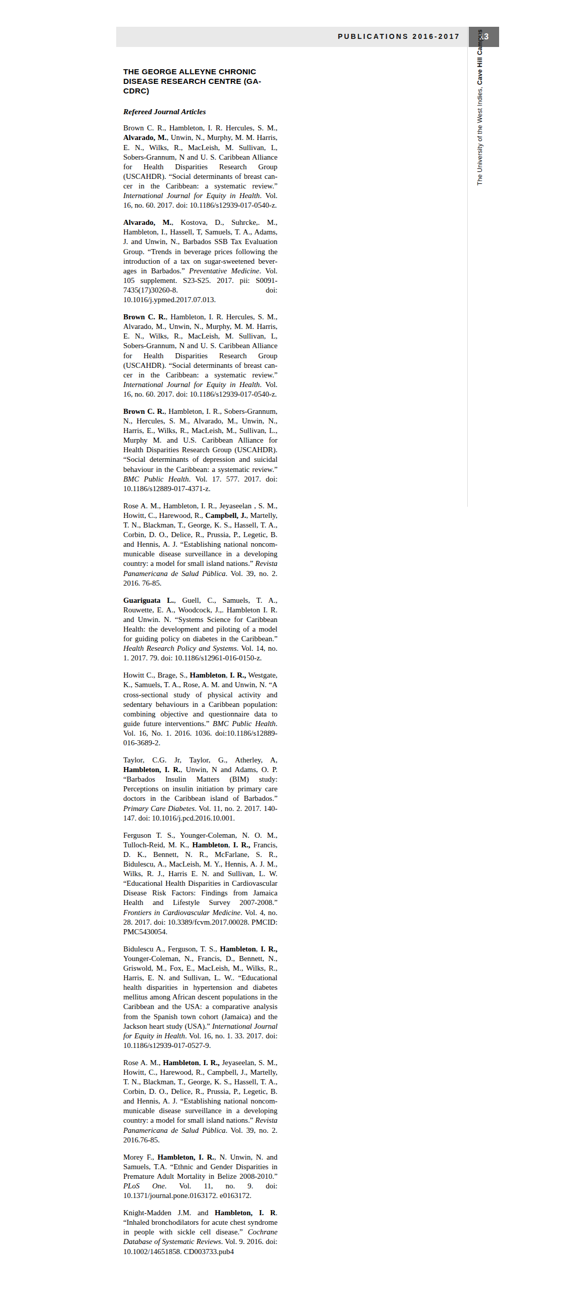PUBLICATIONS 2016-2017
13
The University of the West Indies, Cave Hill Campus
The George Alleyne Chronic Disease Research Centre (GA-CDRC)
Refereed Journal Articles
Brown C. R., Hambleton, I. R. Hercules, S. M., Alvarado, M., Unwin, N., Murphy, M. M. Harris, E. N., Wilks, R., MacLeish, M. Sullivan, L, Sobers-Grannum, N and U. S. Caribbean Alliance for Health Disparities Research Group (USCAHDR). “Social determinants of breast cancer in the Caribbean: a systematic review.” International Journal for Equity in Health. Vol. 16, no. 60. 2017. doi: 10.1186/s12939-017-0540-z.
Alvarado, M., Kostova, D., Suhrcke,. M., Hambleton, I., Hassell, T, Samuels, T. A., Adams, J. and Unwin, N., Barbados SSB Tax Evaluation Group. “Trends in beverage prices following the introduction of a tax on sugar-sweetened beverages in Barbados.” Preventative Medicine. Vol. 105 supplement. S23-S25. 2017. pii: S0091-7435(17)30260-8. doi: 10.1016/j.ypmed.2017.07.013.
Brown C. R., Hambleton, I. R. Hercules, S. M., Alvarado, M., Unwin, N., Murphy, M. M. Harris, E. N., Wilks, R., MacLeish, M. Sullivan, L, Sobers-Grannum, N and U. S. Caribbean Alliance for Health Disparities Research Group (USCAHDR). “Social determinants of breast cancer in the Caribbean: a systematic review.” International Journal for Equity in Health. Vol. 16, no. 60. 2017. doi: 10.1186/s12939-017-0540-z.
Brown C. R., Hambleton, I. R., Sobers-Grannum, N., Hercules, S. M., Alvarado, M., Unwin, N., Harris, E., Wilks, R., MacLeish, M., Sullivan, L., Murphy M. and U.S. Caribbean Alliance for Health Disparities Research Group (USCAHDR). “Social determinants of depression and suicidal behaviour in the Caribbean: a systematic review.” BMC Public Health. Vol. 17. 577. 2017. doi: 10.1186/s12889-017-4371-z.
Rose A. M., Hambleton, I. R., Jeyaseelan , S. M., Howitt, C., Harewood, R., Campbell, J., Martelly, T. N., Blackman, T., George, K. S., Hassell, T. A., Corbin, D. O., Delice, R., Prussia, P., Legetic, B. and Hennis, A. J. “Establishing national noncommunicable disease surveillance in a developing country: a model for small island nations.” Revista Panamericana de Salud Pública. Vol. 39, no. 2. 2016. 76-85.
Guariguata L., Guell, C., Samuels, T. A., Rouwette, E. A., Woodcock, J.,. Hambleton I. R. and Unwin. N. “Systems Science for Caribbean Health: the development and piloting of a model for guiding policy on diabetes in the Caribbean.” Health Research Policy and Systems. Vol. 14, no. 1. 2017. 79. doi: 10.1186/s12961-016-0150-z.
Howitt C., Brage, S., Hambleton, I. R., Westgate, K., Samuels, T. A., Rose, A. M. and Unwin, N. “A cross-sectional study of physical activity and sedentary behaviours in a Caribbean population: combining objective and questionnaire data to guide future interventions.” BMC Public Health. Vol. 16, No. 1. 2016. 1036. doi:10.1186/s12889-016-3689-2.
Taylor, C.G. Jr, Taylor, G., Atherley, A, Hambleton, I. R., Unwin, N and Adams, O. P. “Barbados Insulin Matters (BIM) study: Perceptions on insulin initiation by primary care doctors in the Caribbean island of Barbados.” Primary Care Diabetes. Vol. 11, no. 2. 2017. 140-147. doi: 10.1016/j.pcd.2016.10.001.
Ferguson T. S., Younger-Coleman, N. O. M., Tulloch-Reid, M. K., Hambleton, I. R., Francis, D. K., Bennett, N. R., McFarlane, S. R., Bidulescu, A., MacLeish, M. Y., Hennis, A. J. M., Wilks, R. J., Harris E. N. and Sullivan, L. W. “Educational Health Disparities in Cardiovascular Disease Risk Factors: Findings from Jamaica Health and Lifestyle Survey 2007-2008.” Frontiers in Cardiovascular Medicine. Vol. 4, no. 28. 2017. doi: 10.3389/fcvm.2017.00028. PMCID: PMC5430054.
Bidulescu A., Ferguson, T. S., Hambleton, I. R., Younger-Coleman, N., Francis, D., Bennett, N., Griswold, M., Fox, E., MacLeish, M., Wilks, R., Harris, E. N. and Sullivan, L. W.. “Educational health disparities in hypertension and diabetes mellitus among African descent populations in the Caribbean and the USA: a comparative analysis from the Spanish town cohort (Jamaica) and the Jackson heart study (USA).” International Journal for Equity in Health. Vol. 16, no. 1. 33. 2017. doi: 10.1186/s12939-017-0527-9.
Rose A. M., Hambleton, I. R., Jeyaseelan, S. M., Howitt, C., Harewood, R., Campbell, J., Martelly, T. N., Blackman, T., George, K. S., Hassell, T. A., Corbin, D. O., Delice, R., Prussia, P., Legetic, B. and Hennis, A. J. “Establishing national noncommunicable disease surveillance in a developing country: a model for small island nations.” Revista Panamericana de Salud Pública. Vol. 39, no. 2. 2016.76-85.
Morey F., Hambleton, I. R., N. Unwin, N. and Samuels, T.A. “Ethnic and Gender Disparities in Premature Adult Mortality in Belize 2008-2010.” PLoS One. Vol. 11, no. 9. doi: 10.1371/journal.pone.0163172. e0163172.
Knight-Madden J.M. and Hambleton, I. R. “Inhaled bronchodilators for acute chest syndrome in people with sickle cell disease.” Cochrane Database of Systematic Reviews. Vol. 9. 2016. doi: 10.1002/14651858. CD003733.pub4